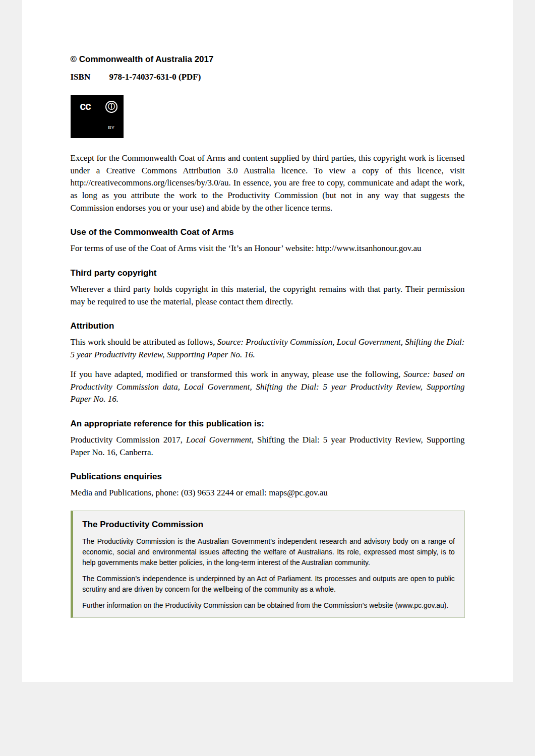© Commonwealth of Australia 2017
ISBN978-1-74037-631-0 (PDF)
| cc | ⓘ |
| | BY |
Except for the Commonwealth Coat of Arms and content supplied by third parties, this copyright work is licensed under a Creative Commons Attribution 3.0 Australia licence. To view a copy of this licence, visit http://creativecommons.org/licenses/by/3.0/au. In essence, you are free to copy, communicate and adapt the work, as long as you attribute the work to the Productivity Commission (but not in any way that suggests the Commission endorses you or your use) and abide by the other licence terms.
Use of the Commonwealth Coat of Arms
For terms of use of the Coat of Arms visit the ‘It’s an Honour’ website: http://www.itsanhonour.gov.au
Third party copyright
Wherever a third party holds copyright in this material, the copyright remains with that party. Their permission may be required to use the material, please contact them directly.
Attribution
This work should be attributed as follows, Source: Productivity Commission, Local Government, Shifting the Dial: 5 year Productivity Review, Supporting Paper No. 16.
If you have adapted, modified or transformed this work in anyway, please use the following, Source: based on Productivity Commission data, Local Government, Shifting the Dial: 5 year Productivity Review, Supporting Paper No. 16.
An appropriate reference for this publication is:
Productivity Commission 2017, Local Government, Shifting the Dial: 5 year Productivity Review, Supporting Paper No. 16, Canberra.
Publications enquiries
Media and Publications, phone: (03) 9653 2244 or email: maps@pc.gov.au
The Productivity Commission
The Productivity Commission is the Australian Government’s independent research and advisory body on a range of economic, social and environmental issues affecting the welfare of Australians. Its role, expressed most simply, is to help governments make better policies, in the long-term interest of the Australian community.
The Commission’s independence is underpinned by an Act of Parliament. Its processes and outputs are open to public scrutiny and are driven by concern for the wellbeing of the community as a whole.
Further information on the Productivity Commission can be obtained from the Commission’s website (www.pc.gov.au).